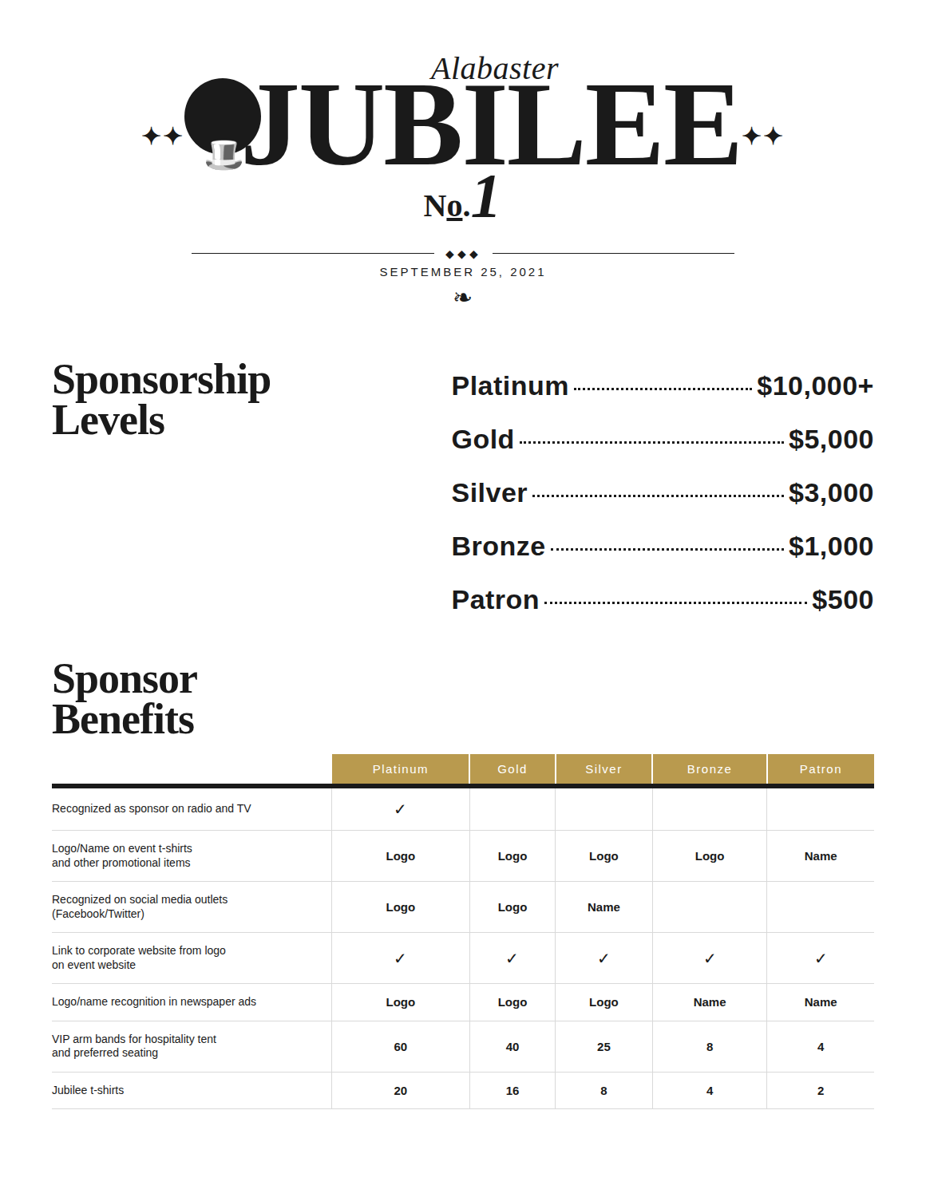Alabaster
✦✦ JUBILEE✦✦
No. 1
◆◆◆
SEPTEMBER 25, 2021
❧
Sponsorship
Levels
Platinum $10,000+
Gold $5,000
Silver $3,000
Bronze $1,000
Patron $500
Sponsor
Benefits
| | Platinum | Gold | Silver | Bronze | Patron |
| --- | --- | --- | --- | --- | --- |
| Recognized as sponsor on radio and TV | ✓ | | | | |
| Logo/Name on event t-shirts and other promotional items | Logo | Logo | Logo | Logo | Name |
| Recognized on social media outlets (Facebook/Twitter) | Logo | Logo | Name | | |
| Link to corporate website from logo on event website | ✓ | ✓ | ✓ | ✓ | ✓ |
| Logo/name recognition in newspaper ads | Logo | Logo | Logo | Name | Name |
| VIP arm bands for hospitality tent and preferred seating | 60 | 40 | 25 | 8 | 4 |
| Jubilee t-shirts | 20 | 16 | 8 | 4 | 2 |